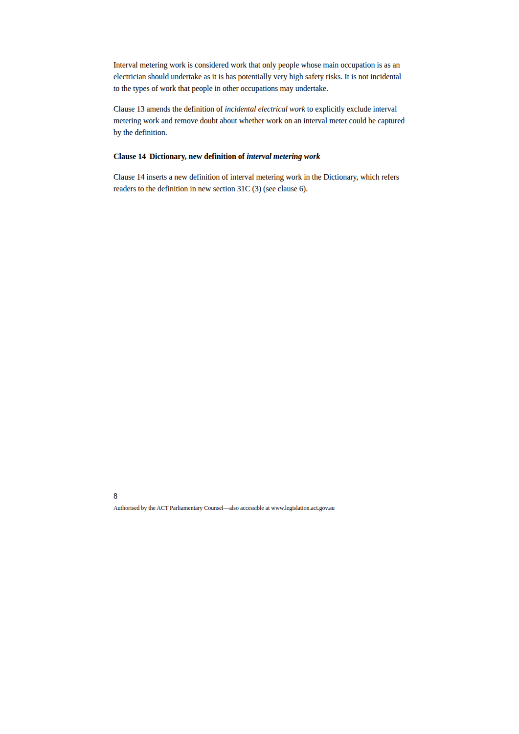Interval metering work is considered work that only people whose main occupation is as an electrician should undertake as it is has potentially very high safety risks. It is not incidental to the types of work that people in other occupations may undertake.
Clause 13 amends the definition of incidental electrical work to explicitly exclude interval metering work and remove doubt about whether work on an interval meter could be captured by the definition.
Clause 14 Dictionary, new definition of interval metering work
Clause 14 inserts a new definition of interval metering work in the Dictionary, which refers readers to the definition in new section 31C (3) (see clause 6).
8
Authorised by the ACT Parliamentary Counsel—also accessible at www.legislation.act.gov.au